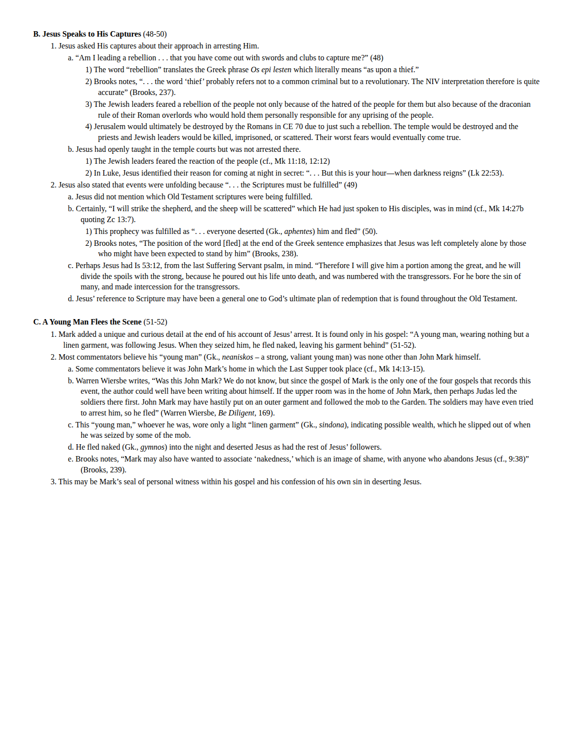B. Jesus Speaks to His Captures (48-50)
1. Jesus asked His captures about their approach in arresting Him.
a. “Am I leading a rebellion . . . that you have come out with swords and clubs to capture me?” (48)
1) The word “rebellion” translates the Greek phrase Os epi lesten which literally means “as upon a thief.”
2) Brooks notes, “. . . the word ‘thief’ probably refers not to a common criminal but to a revolutionary. The NIV interpretation therefore is quite accurate” (Brooks, 237).
3) The Jewish leaders feared a rebellion of the people not only because of the hatred of the people for them but also because of the draconian rule of their Roman overlords who would hold them personally responsible for any uprising of the people.
4) Jerusalem would ultimately be destroyed by the Romans in CE 70 due to just such a rebellion. The temple would be destroyed and the priests and Jewish leaders would be killed, imprisoned, or scattered. Their worst fears would eventually come true.
b. Jesus had openly taught in the temple courts but was not arrested there.
1) The Jewish leaders feared the reaction of the people (cf., Mk 11:18, 12:12)
2) In Luke, Jesus identified their reason for coming at night in secret: “. . . But this is your hour—when darkness reigns” (Lk 22:53).
2. Jesus also stated that events were unfolding because “. . . the Scriptures must be fulfilled” (49)
a. Jesus did not mention which Old Testament scriptures were being fulfilled.
b. Certainly, “I will strike the shepherd, and the sheep will be scattered” which He had just spoken to His disciples, was in mind (cf., Mk 14:27b quoting Zc 13:7).
1) This prophecy was fulfilled as “. . . everyone deserted (Gk., aphentes) him and fled” (50).
2) Brooks notes, “The position of the word [fled] at the end of the Greek sentence emphasizes that Jesus was left completely alone by those who might have been expected to stand by him” (Brooks, 238).
c. Perhaps Jesus had Is 53:12, from the last Suffering Servant psalm, in mind. “Therefore I will give him a portion among the great, and he will divide the spoils with the strong, because he poured out his life unto death, and was numbered with the transgressors. For he bore the sin of many, and made intercession for the transgressors.
d. Jesus’ reference to Scripture may have been a general one to God’s ultimate plan of redemption that is found throughout the Old Testament.
C. A Young Man Flees the Scene (51-52)
1. Mark added a unique and curious detail at the end of his account of Jesus’ arrest. It is found only in his gospel: “A young man, wearing nothing but a linen garment, was following Jesus. When they seized him, he fled naked, leaving his garment behind” (51-52).
2. Most commentators believe his “young man” (Gk., neaniskos – a strong, valiant young man) was none other than John Mark himself.
a. Some commentators believe it was John Mark’s home in which the Last Supper took place (cf., Mk 14:13-15).
b. Warren Wiersbe writes, “Was this John Mark? We do not know, but since the gospel of Mark is the only one of the four gospels that records this event, the author could well have been writing about himself. If the upper room was in the home of John Mark, then perhaps Judas led the soldiers there first. John Mark may have hastily put on an outer garment and followed the mob to the Garden. The soldiers may have even tried to arrest him, so he fled” (Warren Wiersbe, Be Diligent, 169).
c. This “young man,” whoever he was, wore only a light “linen garment” (Gk., sindona), indicating possible wealth, which he slipped out of when he was seized by some of the mob.
d. He fled naked (Gk., gymnos) into the night and deserted Jesus as had the rest of Jesus’ followers.
e. Brooks notes, “Mark may also have wanted to associate ‘nakedness,’ which is an image of shame, with anyone who abandons Jesus (cf., 9:38)” (Brooks, 239).
3. This may be Mark’s seal of personal witness within his gospel and his confession of his own sin in deserting Jesus.